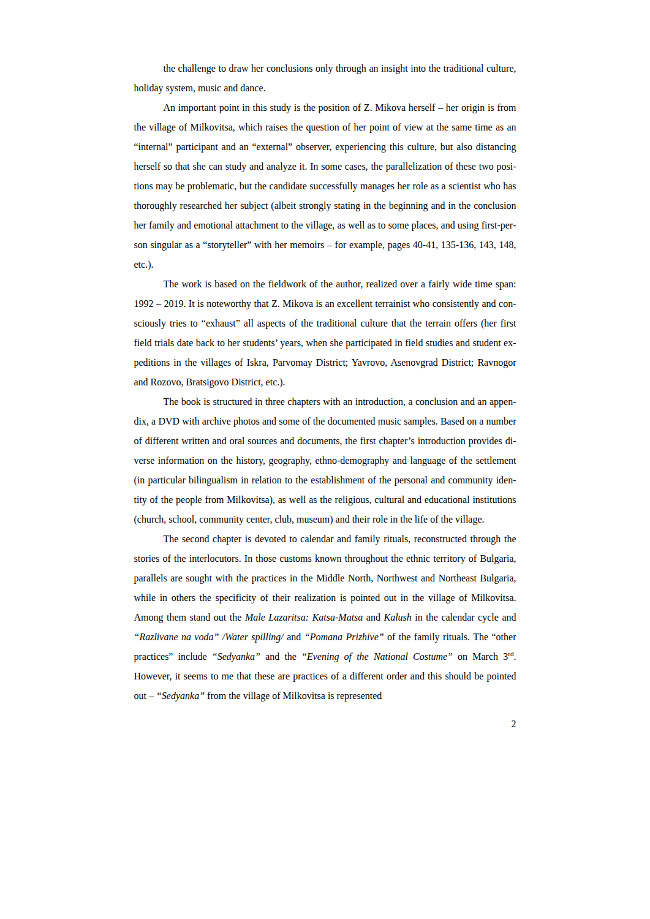the challenge to draw her conclusions only through an insight into the traditional culture, holiday system, music and dance.
An important point in this study is the position of Z. Mikova herself – her origin is from the village of Milkovitsa, which raises the question of her point of view at the same time as an “internal” participant and an “external” observer, experiencing this culture, but also distancing herself so that she can study and analyze it. In some cases, the parallelization of these two positions may be problematic, but the candidate successfully manages her role as a scientist who has thoroughly researched her subject (albeit strongly stating in the beginning and in the conclusion her family and emotional attachment to the village, as well as to some places, and using first-person singular as a “storyteller” with her memoirs – for example, pages 40-41, 135-136, 143, 148, etc.).
The work is based on the fieldwork of the author, realized over a fairly wide time span: 1992 – 2019. It is noteworthy that Z. Mikova is an excellent terrainist who consistently and consciously tries to “exhaust” all aspects of the traditional culture that the terrain offers (her first field trials date back to her students’ years, when she participated in field studies and student expeditions in the villages of Iskra, Parvomay District; Yavrovo, Asenovgrad District; Ravnogor and Rozovo, Bratsigovo District, etc.).
The book is structured in three chapters with an introduction, a conclusion and an appendix, a DVD with archive photos and some of the documented music samples. Based on a number of different written and oral sources and documents, the first chapter’s introduction provides diverse information on the history, geography, ethno-demography and language of the settlement (in particular bilingualism in relation to the establishment of the personal and community identity of the people from Milkovitsa), as well as the religious, cultural and educational institutions (church, school, community center, club, museum) and their role in the life of the village.
The second chapter is devoted to calendar and family rituals, reconstructed through the stories of the interlocutors. In those customs known throughout the ethnic territory of Bulgaria, parallels are sought with the practices in the Middle North, Northwest and Northeast Bulgaria, while in others the specificity of their realization is pointed out in the village of Milkovitsa. Among them stand out the Male Lazaritsa: Katsa-Matsa and Kalush in the calendar cycle and “Razlivane na voda” /Water spilling/ and “Pomana Prizhive” of the family rituals. The “other practices” include “Sedyanka” and the “Evening of the National Costume” on March 3rd. However, it seems to me that these are practices of a different order and this should be pointed out – “Sedyanka” from the village of Milkovitsa is represented
2